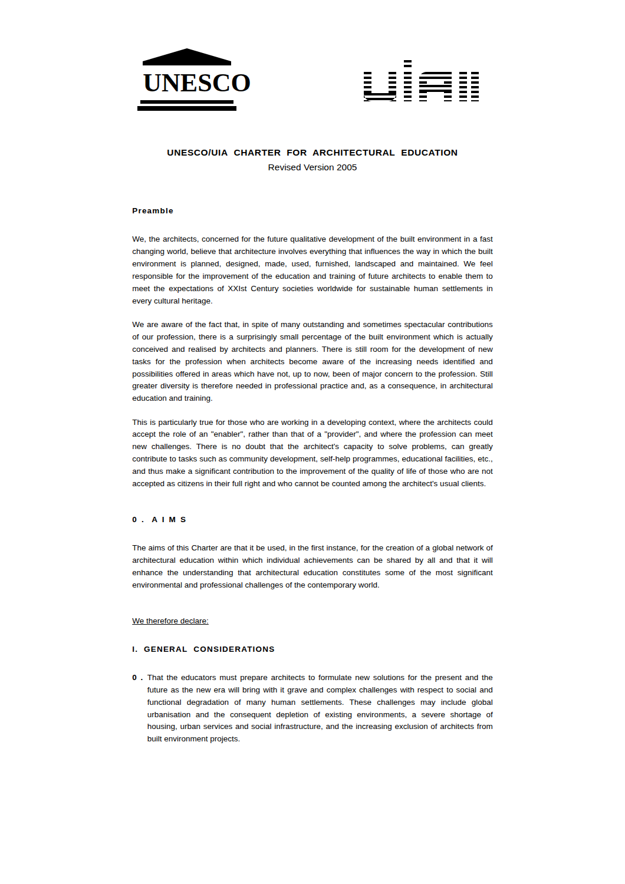UNESCO
UNESCO/UIA CHARTER FOR ARCHITECTURAL EDUCATION
Revised Version 2005
Preamble
We, the architects, concerned for the future qualitative development of the built environment in a fast changing world, believe that architecture involves everything that influences the way in which the built environment is planned, designed, made, used, furnished, landscaped and maintained. We feel responsible for the improvement of the education and training of future architects to enable them to meet the expectations of XXIst Century societies worldwide for sustainable human settlements in every cultural heritage.
We are aware of the fact that, in spite of many outstanding and sometimes spectacular contributions of our profession, there is a surprisingly small percentage of the built environment which is actually conceived and realised by architects and planners. There is still room for the development of new tasks for the profession when architects become aware of the increasing needs identified and possibilities offered in areas which have not, up to now, been of major concern to the profession. Still greater diversity is therefore needed in professional practice and, as a consequence, in architectural education and training.
This is particularly true for those who are working in a developing context, where the architects could accept the role of an "enabler", rather than that of a "provider", and where the profession can meet new challenges. There is no doubt that the architect's capacity to solve problems, can greatly contribute to tasks such as community development, self-help programmes, educational facilities, etc., and thus make a significant contribution to the improvement of the quality of life of those who are not accepted as citizens in their full right and who cannot be counted among the architect's usual clients.
0 . A I M S
The aims of this Charter are that it be used, in the first instance, for the creation of a global network of architectural education within which individual achievements can be shared by all and that it will enhance the understanding that architectural education constitutes some of the most significant environmental and professional challenges of the contemporary world.
We therefore declare:
I. GENERAL CONSIDERATIONS
0 .
That the educators must prepare architects to formulate new solutions for the present and the future as the new era will bring with it grave and complex challenges with respect to social and functional degradation of many human settlements. These challenges may include global urbanisation and the consequent depletion of existing environments, a severe shortage of housing, urban services and social infrastructure, and the increasing exclusion of architects from built environment projects.